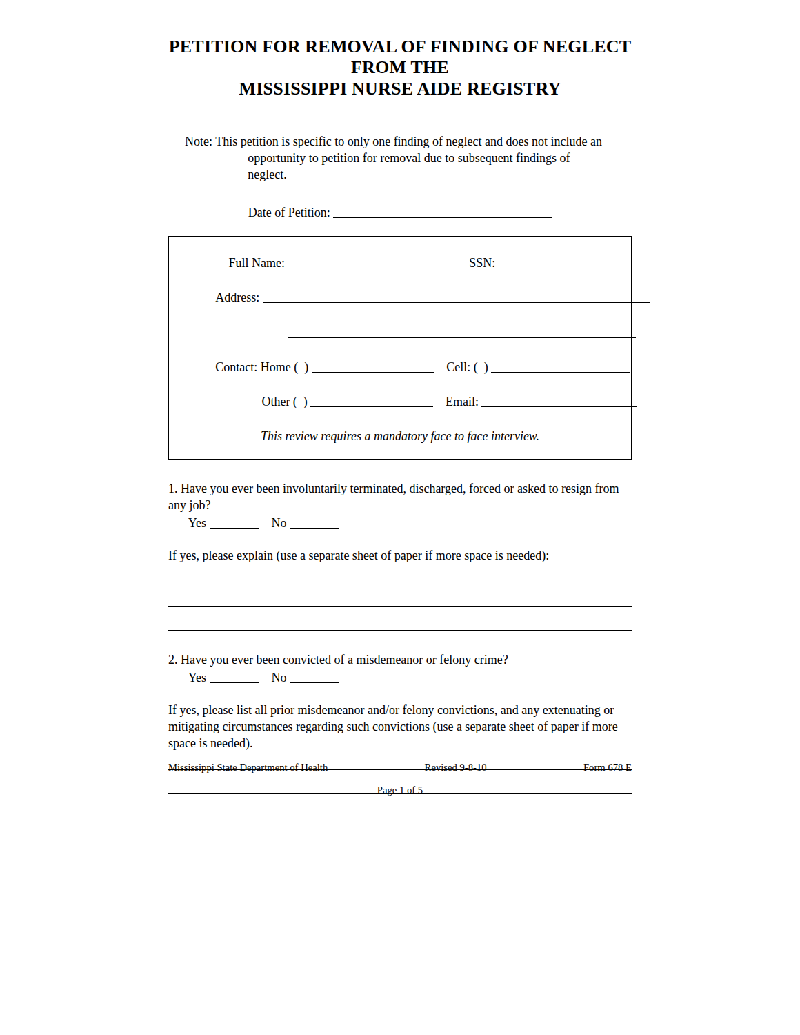PETITION FOR REMOVAL OF FINDING OF NEGLECT
FROM THE
MISSISSIPPI NURSE AIDE REGISTRY
Note: This petition is specific to only one finding of neglect and does not include an opportunity to petition for removal due to subsequent findings of neglect.
Date of Petition:
Full Name: SSN:
Address:
Contact: Home ( ) Cell: ( )
Other ( ) Email:
This review requires a mandatory face to face interview.
1. Have you ever been involuntarily terminated, discharged, forced or asked to resign from any job?
Yes No
If yes, please explain (use a separate sheet of paper if more space is needed):
2. Have you ever been convicted of a misdemeanor or felony crime?
Yes No
If yes, please list all prior misdemeanor and/or felony convictions, and any extenuating or mitigating circumstances regarding such convictions (use a separate sheet of paper if more space is needed).
Mississippi State Department of Health Revised 9-8-10 Form 678 E
Page 1 of 5